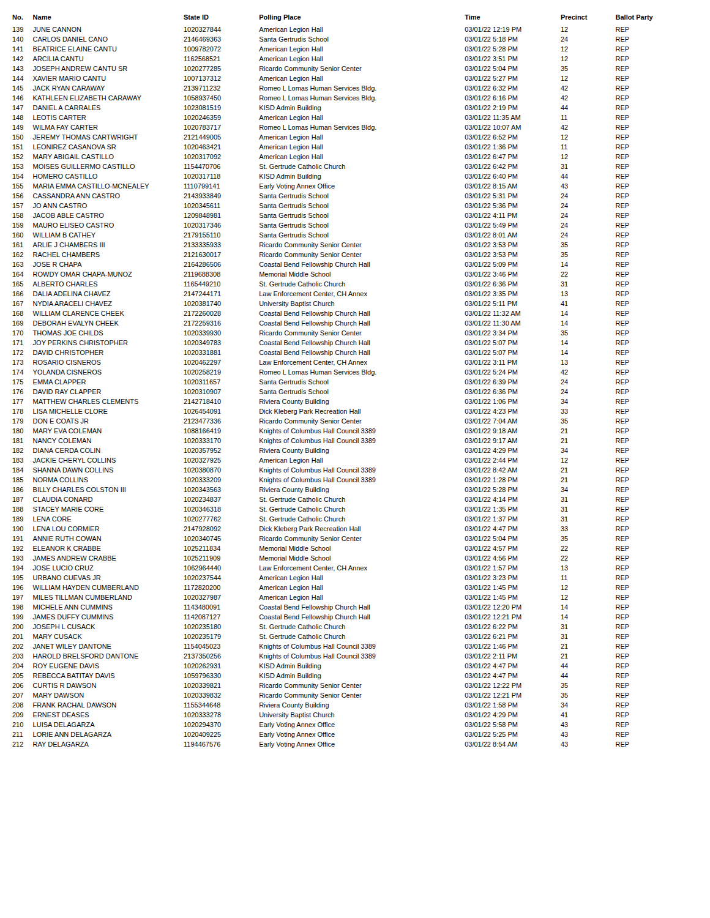| No. | Name | State ID | Polling Place | Time | Precinct | Ballot Party |
| --- | --- | --- | --- | --- | --- | --- |
| 139 | JUNE CANNON | 1020327844 | American Legion Hall | 03/01/22 12:19 PM | 12 | REP |
| 140 | CARLOS DANIEL CANO | 2146469363 | Santa Gertrudis School | 03/01/22 5:18 PM | 24 | REP |
| 141 | BEATRICE ELAINE CANTU | 1009782072 | American Legion Hall | 03/01/22 5:28 PM | 12 | REP |
| 142 | ARCILIA CANTU | 1162568521 | American Legion Hall | 03/01/22 3:51 PM | 12 | REP |
| 143 | JOSEPH ANDREW CANTU SR | 1020277285 | Ricardo Community Senior Center | 03/01/22 5:04 PM | 35 | REP |
| 144 | XAVIER MARIO CANTU | 1007137312 | American Legion Hall | 03/01/22 5:27 PM | 12 | REP |
| 145 | JACK RYAN CARAWAY | 2139711232 | Romeo L Lomas Human Services Bldg. | 03/01/22 6:32 PM | 42 | REP |
| 146 | KATHLEEN ELIZABETH CARAWAY | 1058937450 | Romeo L Lomas Human Services Bldg. | 03/01/22 6:16 PM | 42 | REP |
| 147 | DANIEL A CARRALES | 1023081519 | KISD Admin Building | 03/01/22 2:19 PM | 44 | REP |
| 148 | LEOTIS CARTER | 1020246359 | American Legion Hall | 03/01/22 11:35 AM | 11 | REP |
| 149 | WILMA FAY CARTER | 1020783717 | Romeo L Lomas Human Services Bldg. | 03/01/22 10:07 AM | 42 | REP |
| 150 | JEREMY THOMAS CARTWRIGHT | 2121449005 | American Legion Hall | 03/01/22 6:52 PM | 12 | REP |
| 151 | LEONIREZ CASANOVA SR | 1020463421 | American Legion Hall | 03/01/22 1:36 PM | 11 | REP |
| 152 | MARY ABIGAIL CASTILLO | 1020317092 | American Legion Hall | 03/01/22 6:47 PM | 12 | REP |
| 153 | MOISES GUILLERMO CASTILLO | 1154470706 | St. Gertrude Catholic Church | 03/01/22 6:42 PM | 31 | REP |
| 154 | HOMERO CASTILLO | 1020317118 | KISD Admin Building | 03/01/22 6:40 PM | 44 | REP |
| 155 | MARIA EMMA CASTILLO-MCNEALEY | 1110799141 | Early Voting Annex Office | 03/01/22 8:15 AM | 43 | REP |
| 156 | CASSANDRA ANN CASTRO | 2143933849 | Santa Gertrudis School | 03/01/22 5:31 PM | 24 | REP |
| 157 | JO ANN CASTRO | 1020345611 | Santa Gertrudis School | 03/01/22 5:36 PM | 24 | REP |
| 158 | JACOB ABLE CASTRO | 1209848981 | Santa Gertrudis School | 03/01/22 4:11 PM | 24 | REP |
| 159 | MAURO ELISEO CASTRO | 1020317346 | Santa Gertrudis School | 03/01/22 5:49 PM | 24 | REP |
| 160 | WILLIAM B CATHEY | 2179155110 | Santa Gertrudis School | 03/01/22 8:01 AM | 24 | REP |
| 161 | ARLIE J CHAMBERS III | 2133335933 | Ricardo Community Senior Center | 03/01/22 3:53 PM | 35 | REP |
| 162 | RACHEL CHAMBERS | 2121630017 | Ricardo Community Senior Center | 03/01/22 3:53 PM | 35 | REP |
| 163 | JOSE R CHAPA | 2164286506 | Coastal Bend Fellowship Church Hall | 03/01/22 5:09 PM | 14 | REP |
| 164 | ROWDY OMAR CHAPA-MUNOZ | 2119688308 | Memorial Middle School | 03/01/22 3:46 PM | 22 | REP |
| 165 | ALBERTO CHARLES | 1165449210 | St. Gertrude Catholic Church | 03/01/22 6:36 PM | 31 | REP |
| 166 | DALIA ADELINA CHAVEZ | 2147244171 | Law Enforcement Center, CH Annex | 03/01/22 3:35 PM | 13 | REP |
| 167 | NYDIA ARACELI CHAVEZ | 1020381740 | University Baptist Church | 03/01/22 5:11 PM | 41 | REP |
| 168 | WILLIAM CLARENCE CHEEK | 2172260028 | Coastal Bend Fellowship Church Hall | 03/01/22 11:32 AM | 14 | REP |
| 169 | DEBORAH EVALYN CHEEK | 2172259316 | Coastal Bend Fellowship Church Hall | 03/01/22 11:30 AM | 14 | REP |
| 170 | THOMAS JOE CHILDS | 1020339930 | Ricardo Community Senior Center | 03/01/22 3:34 PM | 35 | REP |
| 171 | JOY PERKINS CHRISTOPHER | 1020349783 | Coastal Bend Fellowship Church Hall | 03/01/22 5:07 PM | 14 | REP |
| 172 | DAVID CHRISTOPHER | 1020331881 | Coastal Bend Fellowship Church Hall | 03/01/22 5:07 PM | 14 | REP |
| 173 | ROSARIO CISNEROS | 1020462297 | Law Enforcement Center, CH Annex | 03/01/22 3:11 PM | 13 | REP |
| 174 | YOLANDA CISNEROS | 1020258219 | Romeo L Lomas Human Services Bldg. | 03/01/22 5:24 PM | 42 | REP |
| 175 | EMMA CLAPPER | 1020311657 | Santa Gertrudis School | 03/01/22 6:39 PM | 24 | REP |
| 176 | DAVID RAY CLAPPER | 1020310907 | Santa Gertrudis School | 03/01/22 6:36 PM | 24 | REP |
| 177 | MATTHEW CHARLES CLEMENTS | 2142718410 | Riviera County Building | 03/01/22 1:06 PM | 34 | REP |
| 178 | LISA MICHELLE CLORE | 1026454091 | Dick Kleberg Park Recreation Hall | 03/01/22 4:23 PM | 33 | REP |
| 179 | DON E COATS JR | 2123477336 | Ricardo Community Senior Center | 03/01/22 7:04 AM | 35 | REP |
| 180 | MARY EVA COLEMAN | 1088166419 | Knights of Columbus Hall Council 3389 | 03/01/22 9:18 AM | 21 | REP |
| 181 | NANCY COLEMAN | 1020333170 | Knights of Columbus Hall Council 3389 | 03/01/22 9:17 AM | 21 | REP |
| 182 | DIANA CERDA COLIN | 1020357952 | Riviera County Building | 03/01/22 4:29 PM | 34 | REP |
| 183 | JACKIE CHERYL COLLINS | 1020327925 | American Legion Hall | 03/01/22 2:44 PM | 12 | REP |
| 184 | SHANNA DAWN COLLINS | 1020380870 | Knights of Columbus Hall Council 3389 | 03/01/22 8:42 AM | 21 | REP |
| 185 | NORMA COLLINS | 1020333209 | Knights of Columbus Hall Council 3389 | 03/01/22 1:28 PM | 21 | REP |
| 186 | BILLY CHARLES COLSTON III | 1020343563 | Riviera County Building | 03/01/22 5:28 PM | 34 | REP |
| 187 | CLAUDIA CONARD | 1020234837 | St. Gertrude Catholic Church | 03/01/22 4:14 PM | 31 | REP |
| 188 | STACEY MARIE CORE | 1020346318 | St. Gertrude Catholic Church | 03/01/22 1:35 PM | 31 | REP |
| 189 | LENA CORE | 1020277762 | St. Gertrude Catholic Church | 03/01/22 1:37 PM | 31 | REP |
| 190 | LENA LOU CORMIER | 2147928092 | Dick Kleberg Park Recreation Hall | 03/01/22 4:47 PM | 33 | REP |
| 191 | ANNIE RUTH COWAN | 1020340745 | Ricardo Community Senior Center | 03/01/22 5:04 PM | 35 | REP |
| 192 | ELEANOR K CRABBE | 1025211834 | Memorial Middle School | 03/01/22 4:57 PM | 22 | REP |
| 193 | JAMES ANDREW CRABBE | 1025211909 | Memorial Middle School | 03/01/22 4:56 PM | 22 | REP |
| 194 | JOSE LUCIO CRUZ | 1062964440 | Law Enforcement Center, CH Annex | 03/01/22 1:57 PM | 13 | REP |
| 195 | URBANO CUEVAS JR | 1020237544 | American Legion Hall | 03/01/22 3:23 PM | 11 | REP |
| 196 | WILLIAM HAYDEN CUMBERLAND | 1172820200 | American Legion Hall | 03/01/22 1:45 PM | 12 | REP |
| 197 | MILES TILLMAN CUMBERLAND | 1020327987 | American Legion Hall | 03/01/22 1:45 PM | 12 | REP |
| 198 | MICHELE ANN CUMMINS | 1143480091 | Coastal Bend Fellowship Church Hall | 03/01/22 12:20 PM | 14 | REP |
| 199 | JAMES DUFFY CUMMINS | 1142087127 | Coastal Bend Fellowship Church Hall | 03/01/22 12:21 PM | 14 | REP |
| 200 | JOSEPH L CUSACK | 1020235180 | St. Gertrude Catholic Church | 03/01/22 6:22 PM | 31 | REP |
| 201 | MARY CUSACK | 1020235179 | St. Gertrude Catholic Church | 03/01/22 6:21 PM | 31 | REP |
| 202 | JANET WILEY DANTONE | 1154045023 | Knights of Columbus Hall Council 3389 | 03/01/22 1:46 PM | 21 | REP |
| 203 | HAROLD BRELSFORD DANTONE | 2137350256 | Knights of Columbus Hall Council 3389 | 03/01/22 2:11 PM | 21 | REP |
| 204 | ROY EUGENE DAVIS | 1020262931 | KISD Admin Building | 03/01/22 4:47 PM | 44 | REP |
| 205 | REBECCA BATITAY DAVIS | 1059796330 | KISD Admin Building | 03/01/22 4:47 PM | 44 | REP |
| 206 | CURTIS R DAWSON | 1020339821 | Ricardo Community Senior Center | 03/01/22 12:22 PM | 35 | REP |
| 207 | MARY DAWSON | 1020339832 | Ricardo Community Senior Center | 03/01/22 12:21 PM | 35 | REP |
| 208 | FRANK RACHAL DAWSON | 1155344648 | Riviera County Building | 03/01/22 1:58 PM | 34 | REP |
| 209 | ERNEST DEASES | 1020333278 | University Baptist Church | 03/01/22 4:29 PM | 41 | REP |
| 210 | LUISA DELAGARZA | 1020294370 | Early Voting Annex Office | 03/01/22 5:58 PM | 43 | REP |
| 211 | LORIE ANN DELAGARZA | 1020409225 | Early Voting Annex Office | 03/01/22 5:25 PM | 43 | REP |
| 212 | RAY DELAGARZA | 1194467576 | Early Voting Annex Office | 03/01/22 8:54 AM | 43 | REP |